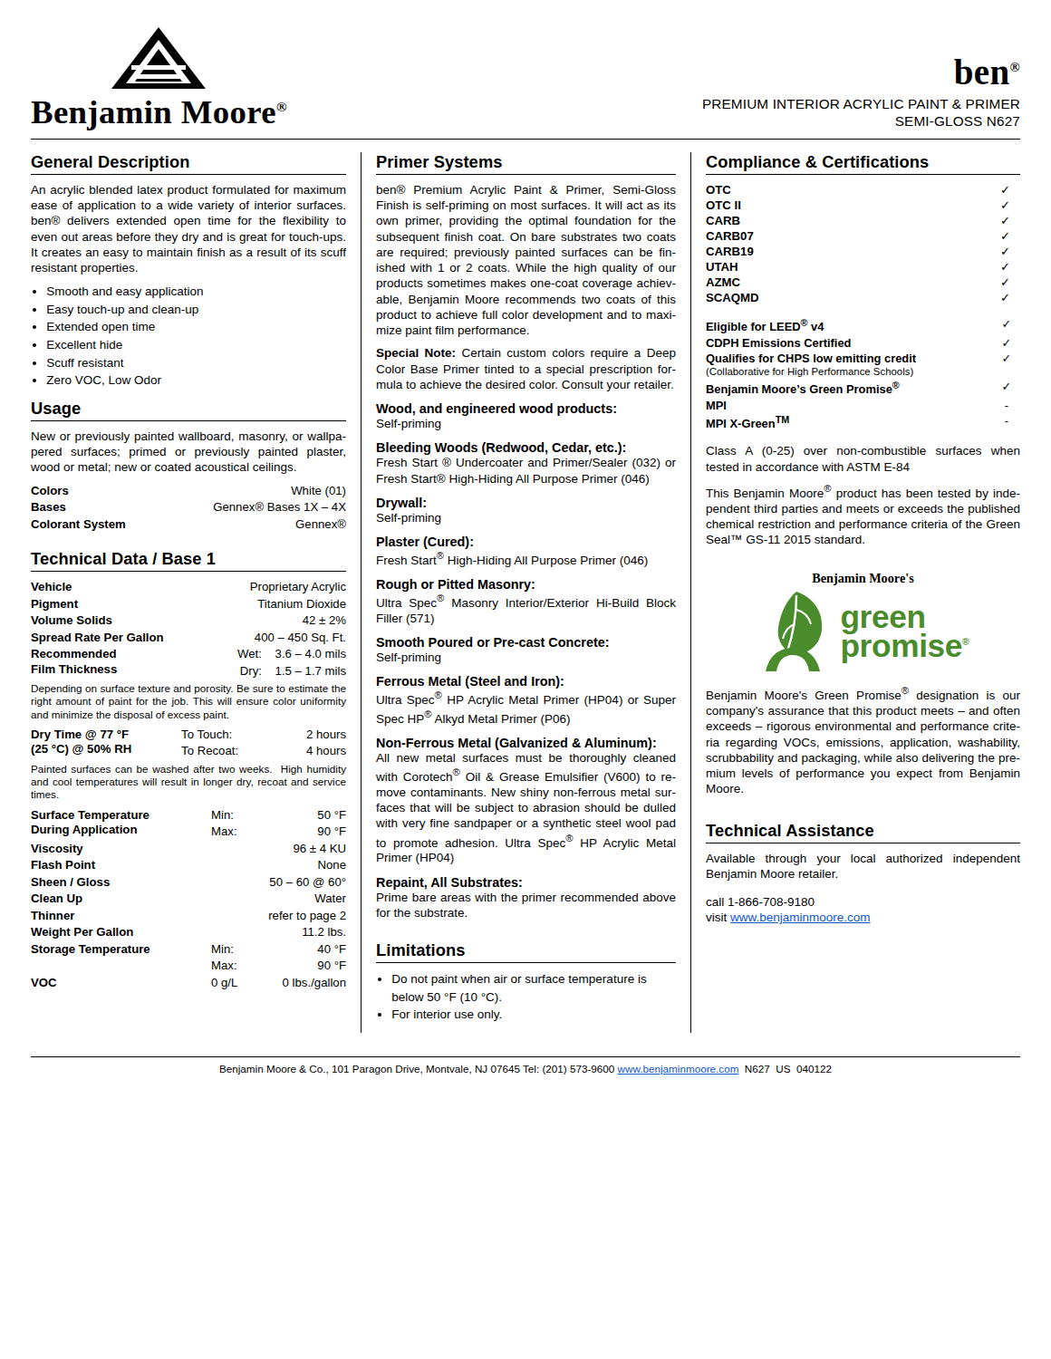Benjamin Moore®
ben®
PREMIUM INTERIOR ACRYLIC PAINT & PRIMER
SEMI-GLOSS N627
General Description
An acrylic blended latex product formulated for maximum ease of application to a wide variety of interior surfaces. ben® delivers extended open time for the flexibility to even out areas before they dry and is great for touch-ups. It creates an easy to maintain finish as a result of its scuff resistant properties.
Smooth and easy application
Easy touch-up and clean-up
Extended open time
Excellent hide
Scuff resistant
Zero VOC, Low Odor
Usage
New or previously painted wallboard, masonry, or wallpapered surfaces; primed or previously painted plaster, wood or metal; new or coated acoustical ceilings.
| Colors | White (01) |
| Bases | Gennex® Bases 1X – 4X |
| Colorant System | Gennex® |
Technical Data / Base 1
| Vehicle | Proprietary Acrylic |
| Pigment | Titanium Dioxide |
| Volume Solids | 42 ± 2% |
| Spread Rate Per Gallon | 400 – 450 Sq. Ft. |
| Recommended Film Thickness | Wet: 3.6 – 4.0 mils |
| Dry: 1.5 – 1.7 mils |
Depending on surface texture and porosity. Be sure to estimate the right amount of paint for the job. This will ensure color uniformity and minimize the disposal of excess paint.
| Dry Time @ 77 °F (25 °C) @ 50% RH | To Touch: | 2 hours |
| To Recoat: | 4 hours |
Painted surfaces can be washed after two weeks. High humidity and cool temperatures will result in longer dry, recoat and service times.
| Surface Temperature During Application | Min: | 50 °F |
| Max: | 90 °F |
| Viscosity | 96 ± 4 KU |
| Flash Point | None |
| Sheen / Gloss | 50 – 60 @ 60° |
| Clean Up | Water |
| Thinner | refer to page 2 |
| Weight Per Gallon | 11.2 lbs. |
| Storage Temperature | Min: | 40 °F |
| Max: | 90 °F |
| VOC | 0 g/L | 0 lbs./gallon |
Primer Systems
ben® Premium Acrylic Paint & Primer, Semi-Gloss Finish is self-priming on most surfaces. It will act as its own primer, providing the optimal foundation for the subsequent finish coat. On bare substrates two coats are required; previously painted surfaces can be finished with 1 or 2 coats. While the high quality of our products sometimes makes one-coat coverage achievable, Benjamin Moore recommends two coats of this product to achieve full color development and to maximize paint film performance.
Special Note: Certain custom colors require a Deep Color Base Primer tinted to a special prescription formula to achieve the desired color. Consult your retailer.
Wood, and engineered wood products:
Self-priming
Bleeding Woods (Redwood, Cedar, etc.):
Fresh Start ® Undercoater and Primer/Sealer (032) or Fresh Start® High-Hiding All Purpose Primer (046)
Drywall:
Self-priming
Plaster (Cured):
Fresh Start® High-Hiding All Purpose Primer (046)
Rough or Pitted Masonry:
Ultra Spec® Masonry Interior/Exterior Hi-Build Block Filler (571)
Smooth Poured or Pre-cast Concrete:
Self-priming
Ferrous Metal (Steel and Iron):
Ultra Spec® HP Acrylic Metal Primer (HP04) or Super Spec HP® Alkyd Metal Primer (P06)
Non-Ferrous Metal (Galvanized & Aluminum):
All new metal surfaces must be thoroughly cleaned with Corotech® Oil & Grease Emulsifier (V600) to remove contaminants. New shiny non-ferrous metal surfaces that will be subject to abrasion should be dulled with very fine sandpaper or a synthetic steel wool pad to promote adhesion. Ultra Spec® HP Acrylic Metal Primer (HP04)
Repaint, All Substrates:
Prime bare areas with the primer recommended above for the substrate.
Limitations
Do not paint when air or surface temperature is below 50 °F (10 °C).
For interior use only.
Compliance & Certifications
| OTC | ✓ |
| OTC II | ✓ |
| CARB | ✓ |
| CARB07 | ✓ |
| CARB19 | ✓ |
| UTAH | ✓ |
| AZMC | ✓ |
| SCAQMD | ✓ |
| Eligible for LEED ® v4 | ✓ |
| CDPH Emissions Certified | ✓ |
| Qualifies for CHPS low emitting credit (Collaborative for High Performance Schools) | ✓ |
| Benjamin Moore’s Green Promise ® | ✓ |
| MPI | - |
| MPI X-Green TM | - |
Class A (0-25) over non-combustible surfaces when tested in accordance with ASTM E-84
This Benjamin Moore® product has been tested by independent third parties and meets or exceeds the published chemical restriction and performance criteria of the Green Seal™ GS-11 2015 standard.
Benjamin Moore's
greenpromise®
Benjamin Moore's Green Promise® designation is our company's assurance that this product meets – and often exceeds – rigorous environmental and performance criteria regarding VOCs, emissions, application, washability, scrubbability and packaging, while also delivering the premium levels of performance you expect from Benjamin Moore.
Technical Assistance
Available through your local authorized independent Benjamin Moore retailer.
call 1-866-708-9180
visit www.benjaminmoore.com
Benjamin Moore & Co., 101 Paragon Drive, Montvale, NJ 07645 Tel: (201) 573-9600 www.benjaminmoore.com N627 US 040122